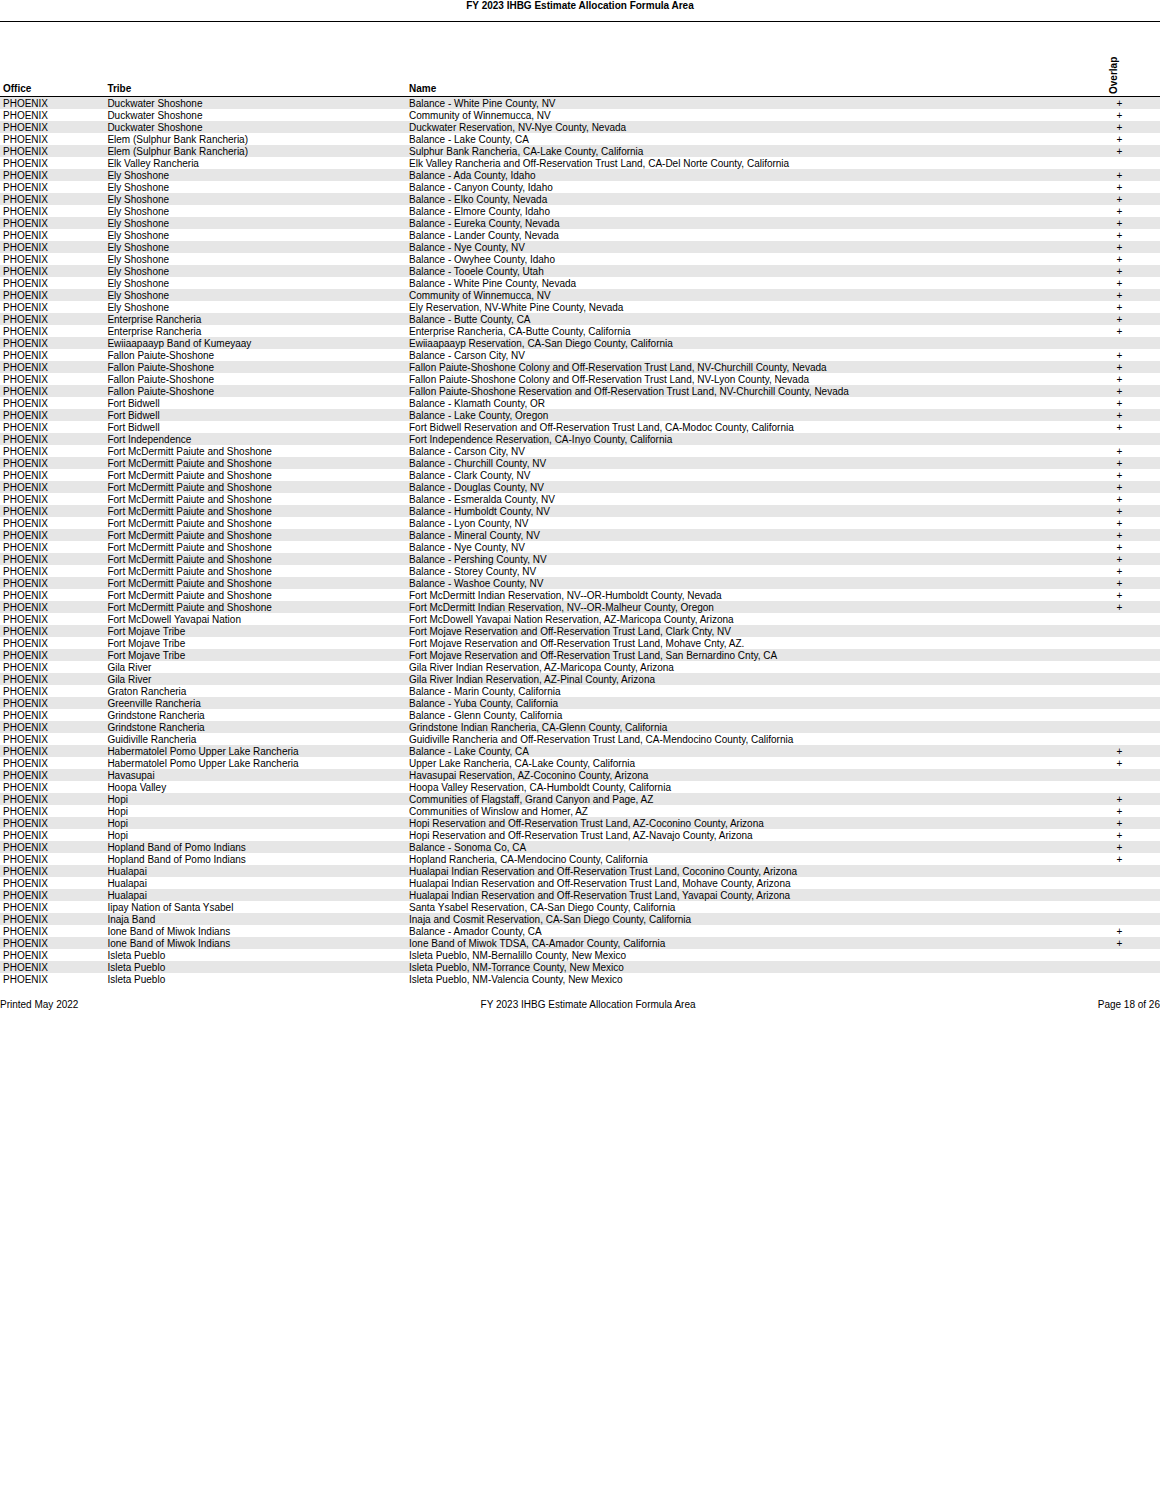FY 2023 IHBG Estimate Allocation Formula Area
| Office | Tribe | Name | Overlap |
| --- | --- | --- | --- |
| PHOENIX | Duckwater Shoshone | Balance - White Pine County, NV | + |
| PHOENIX | Duckwater Shoshone | Community of Winnemucca, NV | + |
| PHOENIX | Duckwater Shoshone | Duckwater Reservation, NV-Nye County, Nevada | + |
| PHOENIX | Elem (Sulphur Bank Rancheria) | Balance - Lake County, CA | + |
| PHOENIX | Elem (Sulphur Bank Rancheria) | Sulphur Bank Rancheria, CA-Lake County, California | + |
| PHOENIX | Elk Valley Rancheria | Elk Valley Rancheria and Off-Reservation Trust Land, CA-Del Norte County, California | |
| PHOENIX | Ely Shoshone | Balance - Ada County, Idaho | + |
| PHOENIX | Ely Shoshone | Balance - Canyon County, Idaho | + |
| PHOENIX | Ely Shoshone | Balance - Elko County, Nevada | + |
| PHOENIX | Ely Shoshone | Balance - Elmore County, Idaho | + |
| PHOENIX | Ely Shoshone | Balance - Eureka County, Nevada | + |
| PHOENIX | Ely Shoshone | Balance - Lander County, Nevada | + |
| PHOENIX | Ely Shoshone | Balance - Nye County, NV | + |
| PHOENIX | Ely Shoshone | Balance - Owyhee County, Idaho | + |
| PHOENIX | Ely Shoshone | Balance - Tooele County, Utah | + |
| PHOENIX | Ely Shoshone | Balance - White Pine County, Nevada | + |
| PHOENIX | Ely Shoshone | Community of Winnemucca, NV | + |
| PHOENIX | Ely Shoshone | Ely Reservation, NV-White Pine County, Nevada | + |
| PHOENIX | Enterprise Rancheria | Balance - Butte County, CA | + |
| PHOENIX | Enterprise Rancheria | Enterprise Rancheria, CA-Butte County, California | + |
| PHOENIX | Ewiiaapaayp Band of Kumeyaay | Ewiiaapaayp Reservation, CA-San Diego County, California | |
| PHOENIX | Fallon Paiute-Shoshone | Balance - Carson City, NV | + |
| PHOENIX | Fallon Paiute-Shoshone | Fallon Paiute-Shoshone Colony and Off-Reservation Trust Land, NV-Churchill County, Nevada | + |
| PHOENIX | Fallon Paiute-Shoshone | Fallon Paiute-Shoshone Colony and Off-Reservation Trust Land, NV-Lyon County, Nevada | + |
| PHOENIX | Fallon Paiute-Shoshone | Fallon Paiute-Shoshone Reservation and Off-Reservation Trust Land, NV-Churchill County, Nevada | + |
| PHOENIX | Fort Bidwell | Balance - Klamath County, OR | + |
| PHOENIX | Fort Bidwell | Balance - Lake County, Oregon | + |
| PHOENIX | Fort Bidwell | Fort Bidwell Reservation and Off-Reservation Trust Land, CA-Modoc County, California | + |
| PHOENIX | Fort Independence | Fort Independence Reservation, CA-Inyo County, California | |
| PHOENIX | Fort McDermitt Paiute and Shoshone | Balance - Carson City, NV | + |
| PHOENIX | Fort McDermitt Paiute and Shoshone | Balance - Churchill County, NV | + |
| PHOENIX | Fort McDermitt Paiute and Shoshone | Balance - Clark County, NV | + |
| PHOENIX | Fort McDermitt Paiute and Shoshone | Balance - Douglas County, NV | + |
| PHOENIX | Fort McDermitt Paiute and Shoshone | Balance - Esmeralda County, NV | + |
| PHOENIX | Fort McDermitt Paiute and Shoshone | Balance - Humboldt County, NV | + |
| PHOENIX | Fort McDermitt Paiute and Shoshone | Balance - Lyon County, NV | + |
| PHOENIX | Fort McDermitt Paiute and Shoshone | Balance - Mineral County, NV | + |
| PHOENIX | Fort McDermitt Paiute and Shoshone | Balance - Nye County, NV | + |
| PHOENIX | Fort McDermitt Paiute and Shoshone | Balance - Pershing County, NV | + |
| PHOENIX | Fort McDermitt Paiute and Shoshone | Balance - Storey County, NV | + |
| PHOENIX | Fort McDermitt Paiute and Shoshone | Balance - Washoe County, NV | + |
| PHOENIX | Fort McDermitt Paiute and Shoshone | Fort McDermitt Indian Reservation, NV--OR-Humboldt County, Nevada | + |
| PHOENIX | Fort McDermitt Paiute and Shoshone | Fort McDermitt Indian Reservation, NV--OR-Malheur County, Oregon | + |
| PHOENIX | Fort McDowell Yavapai Nation | Fort McDowell Yavapai Nation Reservation, AZ-Maricopa County, Arizona | |
| PHOENIX | Fort Mojave Tribe | Fort Mojave Reservation and Off-Reservation Trust Land, Clark Cnty, NV | |
| PHOENIX | Fort Mojave Tribe | Fort Mojave Reservation and Off-Reservation Trust Land, Mohave Cnty, AZ. | |
| PHOENIX | Fort Mojave Tribe | Fort Mojave Reservation and Off-Reservation Trust Land, San Bernardino Cnty, CA | |
| PHOENIX | Gila River | Gila River Indian Reservation, AZ-Maricopa County, Arizona | |
| PHOENIX | Gila River | Gila River Indian Reservation, AZ-Pinal County, Arizona | |
| PHOENIX | Graton Rancheria | Balance - Marin County, California | |
| PHOENIX | Greenville Rancheria | Balance - Yuba County, California | |
| PHOENIX | Grindstone Rancheria | Balance - Glenn County, California | |
| PHOENIX | Grindstone Rancheria | Grindstone Indian Rancheria, CA-Glenn County, California | |
| PHOENIX | Guidiville Rancheria | Guidiville Rancheria and Off-Reservation Trust Land, CA-Mendocino County, California | |
| PHOENIX | Habermatolel Pomo Upper Lake Rancheria | Balance - Lake County, CA | + |
| PHOENIX | Habermatolel Pomo Upper Lake Rancheria | Upper Lake Rancheria, CA-Lake County, California | + |
| PHOENIX | Havasupai | Havasupai Reservation, AZ-Coconino County, Arizona | |
| PHOENIX | Hoopa Valley | Hoopa Valley Reservation, CA-Humboldt County, California | |
| PHOENIX | Hopi | Communities of Flagstaff, Grand Canyon and Page, AZ | + |
| PHOENIX | Hopi | Communities of Winslow and Homer, AZ | + |
| PHOENIX | Hopi | Hopi Reservation and Off-Reservation Trust Land, AZ-Coconino County, Arizona | + |
| PHOENIX | Hopi | Hopi Reservation and Off-Reservation Trust Land, AZ-Navajo County, Arizona | + |
| PHOENIX | Hopland Band of Pomo Indians | Balance - Sonoma Co, CA | + |
| PHOENIX | Hopland Band of Pomo Indians | Hopland Rancheria, CA-Mendocino County, California | + |
| PHOENIX | Hualapai | Hualapai Indian Reservation and Off-Reservation Trust Land, Coconino County, Arizona | |
| PHOENIX | Hualapai | Hualapai Indian Reservation and Off-Reservation Trust Land, Mohave County, Arizona | |
| PHOENIX | Hualapai | Hualapai Indian Reservation and Off-Reservation Trust Land, Yavapai County, Arizona | |
| PHOENIX | Iipay Nation of Santa Ysabel | Santa Ysabel Reservation, CA-San Diego County, California | |
| PHOENIX | Inaja Band | Inaja and Cosmit Reservation, CA-San Diego County, California | |
| PHOENIX | Ione Band of Miwok Indians | Balance - Amador County, CA | + |
| PHOENIX | Ione Band of Miwok Indians | Ione Band of Miwok TDSA, CA-Amador County, California | + |
| PHOENIX | Isleta Pueblo | Isleta Pueblo, NM-Bernalillo County, New Mexico | |
| PHOENIX | Isleta Pueblo | Isleta Pueblo, NM-Torrance County, New Mexico | |
| PHOENIX | Isleta Pueblo | Isleta Pueblo, NM-Valencia County, New Mexico | |
Printed May 2022
FY 2023 IHBG Estimate Allocation Formula Area
Page 18 of 26